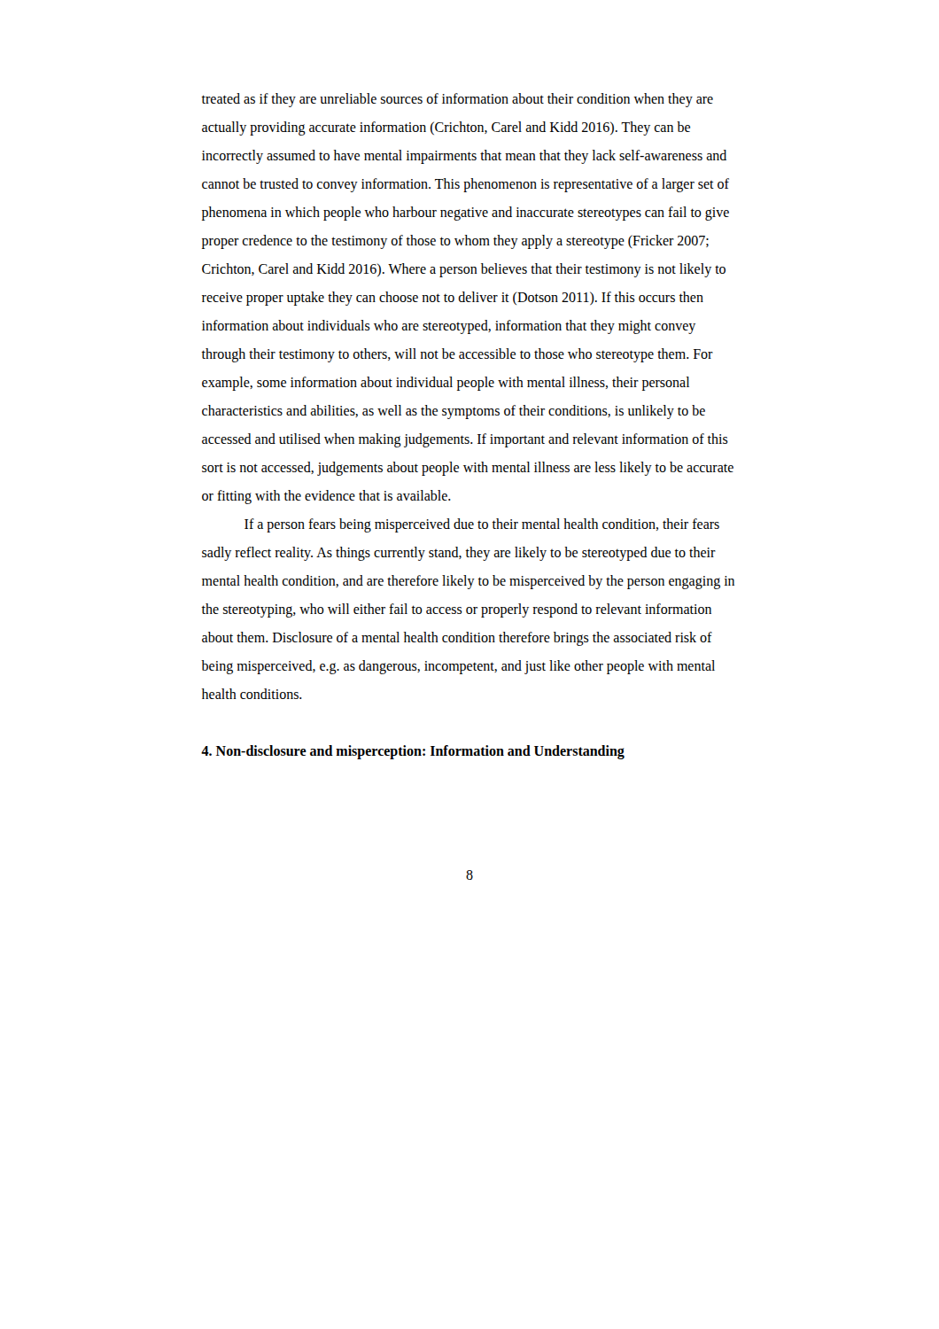treated as if they are unreliable sources of information about their condition when they are actually providing accurate information (Crichton, Carel and Kidd 2016). They can be incorrectly assumed to have mental impairments that mean that they lack self-awareness and cannot be trusted to convey information. This phenomenon is representative of a larger set of phenomena in which people who harbour negative and inaccurate stereotypes can fail to give proper credence to the testimony of those to whom they apply a stereotype (Fricker 2007; Crichton, Carel and Kidd 2016). Where a person believes that their testimony is not likely to receive proper uptake they can choose not to deliver it (Dotson 2011). If this occurs then information about individuals who are stereotyped, information that they might convey through their testimony to others, will not be accessible to those who stereotype them. For example, some information about individual people with mental illness, their personal characteristics and abilities, as well as the symptoms of their conditions, is unlikely to be accessed and utilised when making judgements. If important and relevant information of this sort is not accessed, judgements about people with mental illness are less likely to be accurate or fitting with the evidence that is available.
If a person fears being misperceived due to their mental health condition, their fears sadly reflect reality. As things currently stand, they are likely to be stereotyped due to their mental health condition, and are therefore likely to be misperceived by the person engaging in the stereotyping, who will either fail to access or properly respond to relevant information about them. Disclosure of a mental health condition therefore brings the associated risk of being misperceived, e.g. as dangerous, incompetent, and just like other people with mental health conditions.
4. Non-disclosure and misperception: Information and Understanding
8